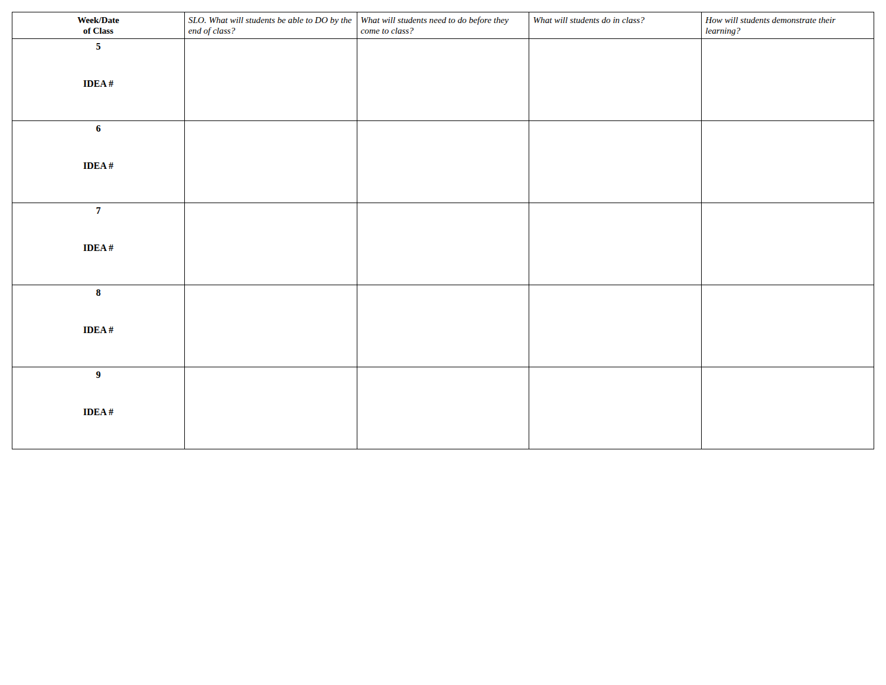| Week/Date of Class | SLO. What will students be able to DO by the end of class? | What will students need to do before they come to class? | What will students do in class? | How will students demonstrate their learning? |
| --- | --- | --- | --- | --- |
| 5 IDEA # | | | | |
| 6 IDEA # | | | | |
| 7 IDEA # | | | | |
| 8 IDEA # | | | | |
| 9 IDEA # | | | | |